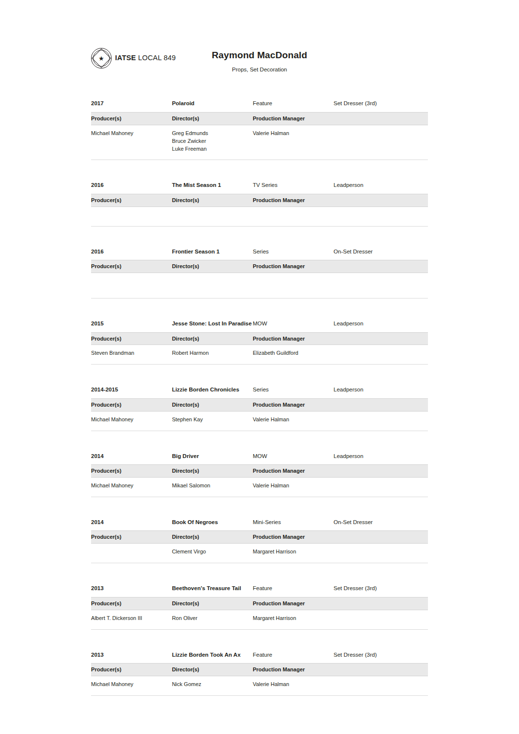★
IATSE LOCAL 849
Raymond MacDonald
Props, Set Decoration
| 2017 | Polaroid | Feature | Set Dresser (3rd) |
| Producer(s) | Director(s) | Production Manager | |
| Michael Mahoney | Greg Edmunds Bruce Zwicker Luke Freeman | Valerie Halman | |
| 2016 | The Mist Season 1 | TV Series | Leadperson |
| Producer(s) | Director(s) | Production Manager | |
| 2016 | Frontier Season 1 | Series | On-Set Dresser |
| Producer(s) | Director(s) | Production Manager | |
| 2015 | Jesse Stone: Lost In Paradise | MOW | Leadperson |
| Producer(s) | Director(s) | Production Manager | |
| Steven Brandman | Robert Harmon | Elizabeth Guildford | |
| 2014-2015 | Lizzie Borden Chronicles | Series | Leadperson |
| Producer(s) | Director(s) | Production Manager | |
| Michael Mahoney | Stephen Kay | Valerie Halman | |
| 2014 | Big Driver | MOW | Leadperson |
| Producer(s) | Director(s) | Production Manager | |
| Michael Mahoney | Mikael Salomon | Valerie Halman | |
| 2014 | Book Of Negroes | Mini-Series | On-Set Dresser |
| Producer(s) | Director(s) | Production Manager | |
| | Clement Virgo | Margaret Harrison | |
| 2013 | Beethoven's Treasure Tail | Feature | Set Dresser (3rd) |
| Producer(s) | Director(s) | Production Manager | |
| Albert T. Dickerson III | Ron Oliver | Margaret Harrison | |
| 2013 | Lizzie Borden Took An Ax | Feature | Set Dresser (3rd) |
| Producer(s) | Director(s) | Production Manager | |
| Michael Mahoney | Nick Gomez | Valerie Halman | |